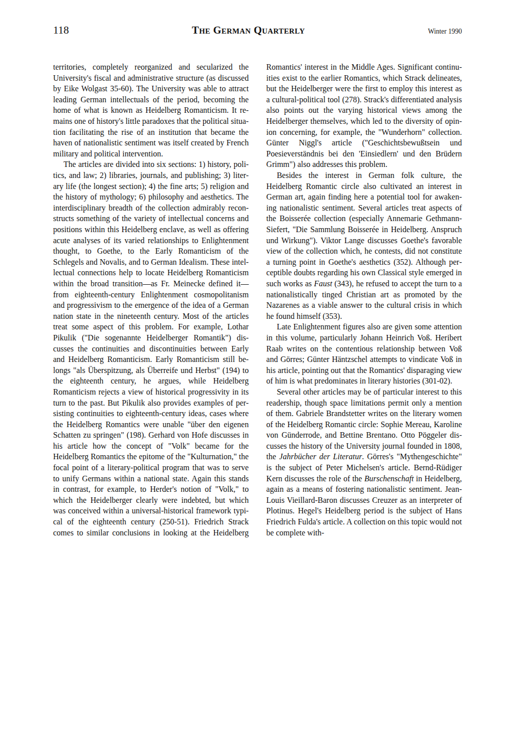118
The German Quarterly
Winter 1990
territories, completely reorganized and secularized the University's fiscal and administrative structure (as discussed by Eike Wolgast 35-60). The University was able to attract leading German intellectuals of the period, becoming the home of what is known as Heidelberg Romanticism. It remains one of history's little paradoxes that the political situation facilitating the rise of an institution that became the haven of nationalistic sentiment was itself created by French military and political intervention.
The articles are divided into six sections: 1) history, politics, and law; 2) libraries, journals, and publishing; 3) literary life (the longest section); 4) the fine arts; 5) religion and the history of mythology; 6) philosophy and aesthetics. The interdisciplinary breadth of the collection admirably reconstructs something of the variety of intellectual concerns and positions within this Heidelberg enclave, as well as offering acute analyses of its varied relationships to Enlightenment thought, to Goethe, to the Early Romanticism of the Schlegels and Novalis, and to German Idealism. These intellectual connections help to locate Heidelberg Romanticism within the broad transition—as Fr. Meinecke defined it—from eighteenth-century Enlightenment cosmopolitanism and progressivism to the emergence of the idea of a German nation state in the nineteenth century. Most of the articles treat some aspect of this problem. For example, Lothar Pikulik ("Die sogenannte Heidelberger Romantik") discusses the continuities and discontinuities between Early and Heidelberg Romanticism. Early Romanticism still belongs "als Überspitzung, als Überreife und Herbst" (194) to the eighteenth century, he argues, while Heidelberg Romanticism rejects a view of historical progressivity in its turn to the past. But Pikulik also provides examples of persisting continuities to eighteenth-century ideas, cases where the Heidelberg Romantics were unable "über den eigenen Schatten zu springen" (198). Gerhard von Hofe discusses in his article how the concept of "Volk" became for the Heidelberg Romantics the epitome of the "Kulturnation," the focal point of a literary-political program that was to serve to unify Germans within a national state. Again this stands in contrast, for example, to Herder's notion of "Volk," to which the Heidelberger clearly were indebted, but which was conceived within a universal-historical framework typical of the eighteenth century (250-51). Friedrich Strack comes to similar conclusions in looking at the Heidelberg Romantics' interest in the Middle Ages. Significant continuities exist to the earlier Romantics, which Strack delineates, but the Heidelberger were the first to employ this interest as a cultural-political tool (278). Strack's differentiated analysis also points out the varying historical views among the Heidelberger themselves, which led to the diversity of opinion concerning, for example, the "Wunderhorn" collection. Günter Niggl's article ("Geschichtsbewußtsein und Poesieverständnis bei den 'Einsiedlern' und den Brüdern Grimm") also addresses this problem.
Besides the interest in German folk culture, the Heidelberg Romantic circle also cultivated an interest in German art, again finding here a potential tool for awakening nationalistic sentiment. Several articles treat aspects of the Boisserée collection (especially Annemarie Gethmann-Siefert, "Die Sammlung Boisserée in Heidelberg. Anspruch und Wirkung"). Viktor Lange discusses Goethe's favorable view of the collection which, he contests, did not constitute a turning point in Goethe's aesthetics (352). Although perceptible doubts regarding his own Classical style emerged in such works as Faust (343), he refused to accept the turn to a nationalistically tinged Christian art as promoted by the Nazarenes as a viable answer to the cultural crisis in which he found himself (353).
Late Enlightenment figures also are given some attention in this volume, particularly Johann Heinrich Voß. Heribert Raab writes on the contentious relationship between Voß and Görres; Günter Häntzschel attempts to vindicate Voß in his article, pointing out that the Romantics' disparaging view of him is what predominates in literary histories (301-02).
Several other articles may be of particular interest to this readership, though space limitations permit only a mention of them. Gabriele Brandstetter writes on the literary women of the Heidelberg Romantic circle: Sophie Mereau, Karoline von Günderrode, and Bettine Brentano. Otto Pöggeler discusses the history of the University journal founded in 1808, the Jahrbücher der Literatur. Görres's "Mythengeschichte" is the subject of Peter Michelsen's article. Bernd-Rüdiger Kern discusses the role of the Burschenschaft in Heidelberg, again as a means of fostering nationalistic sentiment. Jean-Louis Vieillard-Baron discusses Creuzer as an interpreter of Plotinus. Hegel's Heidelberg period is the subject of Hans Friedrich Fulda's article. A collection on this topic would not be complete with-